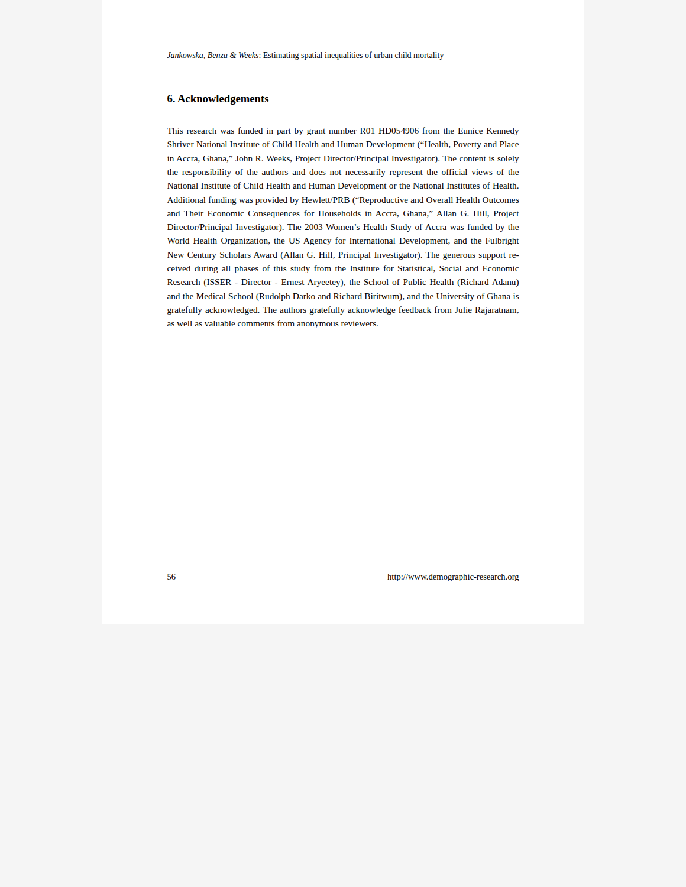Jankowska, Benza & Weeks: Estimating spatial inequalities of urban child mortality
6. Acknowledgements
This research was funded in part by grant number R01 HD054906 from the Eunice Kennedy Shriver National Institute of Child Health and Human Development (“Health, Poverty and Place in Accra, Ghana,” John R. Weeks, Project Director/Principal Investigator). The content is solely the responsibility of the authors and does not necessarily represent the official views of the National Institute of Child Health and Human Development or the National Institutes of Health. Additional funding was provided by Hewlett/PRB (“Reproductive and Overall Health Outcomes and Their Economic Consequences for Households in Accra, Ghana,” Allan G. Hill, Project Director/Principal Investigator). The 2003 Women’s Health Study of Accra was funded by the World Health Organization, the US Agency for International Development, and the Fulbright New Century Scholars Award (Allan G. Hill, Principal Investigator). The generous support received during all phases of this study from the Institute for Statistical, Social and Economic Research (ISSER - Director - Ernest Aryeetey), the School of Public Health (Richard Adanu) and the Medical School (Rudolph Darko and Richard Biritwum), and the University of Ghana is gratefully acknowledged. The authors gratefully acknowledge feedback from Julie Rajaratnam, as well as valuable comments from anonymous reviewers.
56 http://www.demographic-research.org